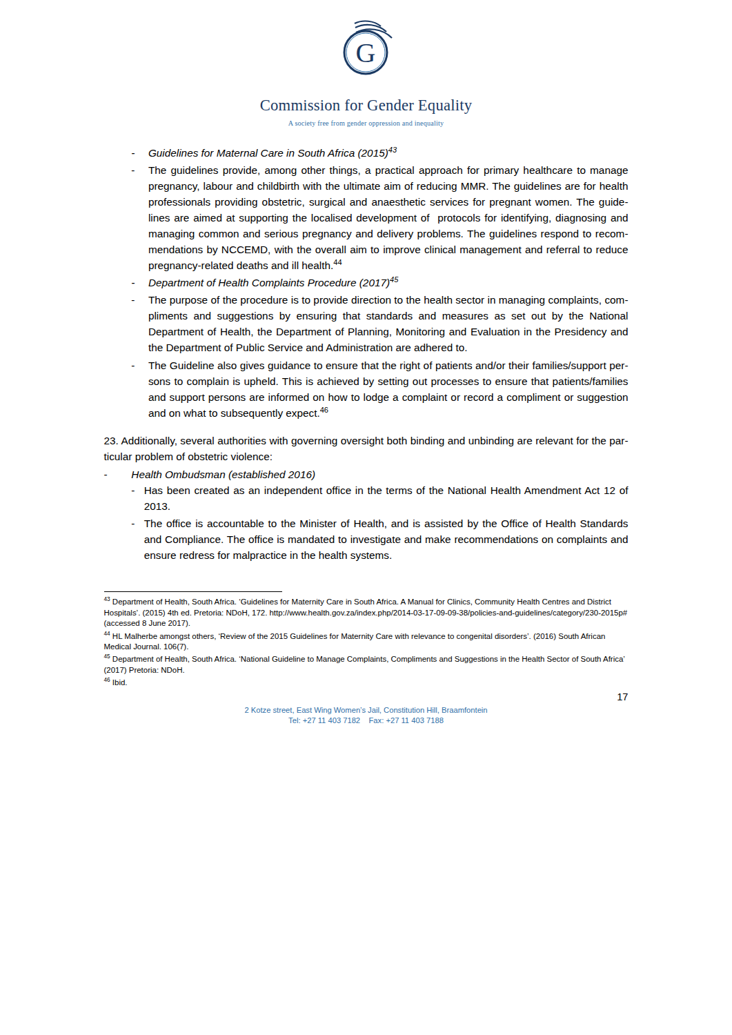G
Commission for Gender Equality
A society free from gender oppression and inequality
Guidelines for Maternal Care in South Africa (2015)43
The guidelines provide, among other things, a practical approach for primary healthcare to manage pregnancy, labour and childbirth with the ultimate aim of reducing MMR. The guidelines are for health professionals providing obstetric, surgical and anaesthetic services for pregnant women. The guidelines are aimed at supporting the localised development of protocols for identifying, diagnosing and managing common and serious pregnancy and delivery problems. The guidelines respond to recommendations by NCCEMD, with the overall aim to improve clinical management and referral to reduce pregnancy-related deaths and ill health.44
Department of Health Complaints Procedure (2017)45
The purpose of the procedure is to provide direction to the health sector in managing complaints, compliments and suggestions by ensuring that standards and measures as set out by the National Department of Health, the Department of Planning, Monitoring and Evaluation in the Presidency and the Department of Public Service and Administration are adhered to.
The Guideline also gives guidance to ensure that the right of patients and/or their families/support persons to complain is upheld. This is achieved by setting out processes to ensure that patients/families and support persons are informed on how to lodge a complaint or record a compliment or suggestion and on what to subsequently expect.46
23. Additionally, several authorities with governing oversight both binding and unbinding are relevant for the particular problem of obstetric violence:
-Health Ombudsman (established 2016)
Has been created as an independent office in the terms of the National Health Amendment Act 12 of 2013.
The office is accountable to the Minister of Health, and is assisted by the Office of Health Standards and Compliance. The office is mandated to investigate and make recommendations on complaints and ensure redress for malpractice in the health systems.
43 Department of Health, South Africa. ‘Guidelines for Maternity Care in South Africa. A Manual for Clinics, Community Health Centres and District Hospitals’. (2015) 4th ed. Pretoria: NDoH, 172. http://www.health.gov.za/index.php/2014-03-17-09-09-38/policies-and-guidelines/category/230-2015p# (accessed 8 June 2017).
44 HL Malherbe amongst others, ‘Review of the 2015 Guidelines for Maternity Care with relevance to congenital disorders’. (2016) South African Medical Journal. 106(7).
45 Department of Health, South Africa. ‘National Guideline to Manage Complaints, Compliments and Suggestions in the Health Sector of South Africa’ (2017) Pretoria: NDoH.
46 Ibid.
17
2 Kotze street, East Wing Women’s Jail, Constitution Hill, Braamfontein
Tel: +27 11 403 7182 Fax: +27 11 403 7188